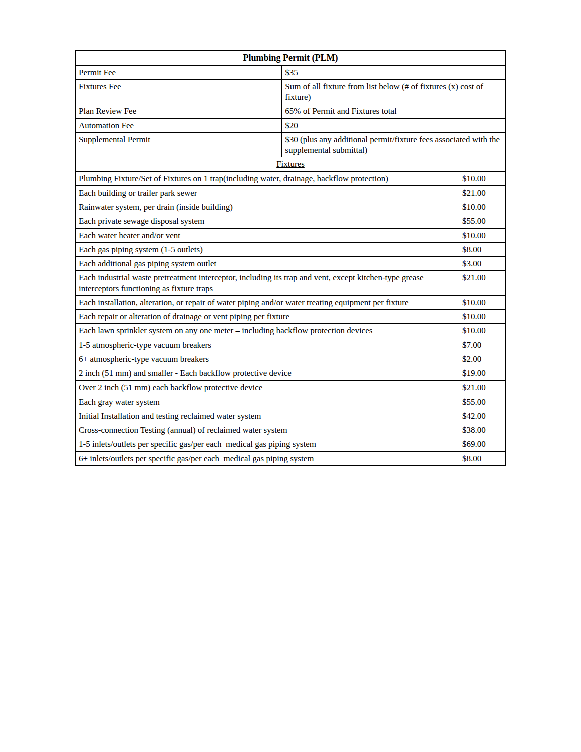| Plumbing Permit (PLM) |
| Permit Fee | $35 |
| Fixtures Fee | Sum of all fixture from list below (# of fixtures (x) cost of fixture) |
| Plan Review Fee | 65% of Permit and Fixtures total |
| Automation Fee | $20 |
| Supplemental Permit | $30 (plus any additional permit/fixture fees associated with the supplemental submittal) |
| Fixtures |
| Plumbing Fixture/Set of Fixtures on 1 trap(including water, drainage, backflow protection) | $10.00 |
| Each building or trailer park sewer | $21.00 |
| Rainwater system, per drain (inside building) | $10.00 |
| Each private sewage disposal system | $55.00 |
| Each water heater and/or vent | $10.00 |
| Each gas piping system (1-5 outlets) | $8.00 |
| Each additional gas piping system outlet | $3.00 |
| Each industrial waste pretreatment interceptor, including its trap and vent, except kitchen-type grease interceptors functioning as fixture traps | $21.00 |
| Each installation, alteration, or repair of water piping and/or water treating equipment per fixture | $10.00 |
| Each repair or alteration of drainage or vent piping per fixture | $10.00 |
| Each lawn sprinkler system on any one meter – including backflow protection devices | $10.00 |
| 1-5 atmospheric-type vacuum breakers | $7.00 |
| 6+ atmospheric-type vacuum breakers | $2.00 |
| 2 inch (51 mm) and smaller - Each backflow protective device | $19.00 |
| Over 2 inch (51 mm) each backflow protective device | $21.00 |
| Each gray water system | $55.00 |
| Initial Installation and testing reclaimed water system | $42.00 |
| Cross-connection Testing (annual) of reclaimed water system | $38.00 |
| 1-5 inlets/outlets per specific gas/per each medical gas piping system | $69.00 |
| 6+ inlets/outlets per specific gas/per each medical gas piping system | $8.00 |